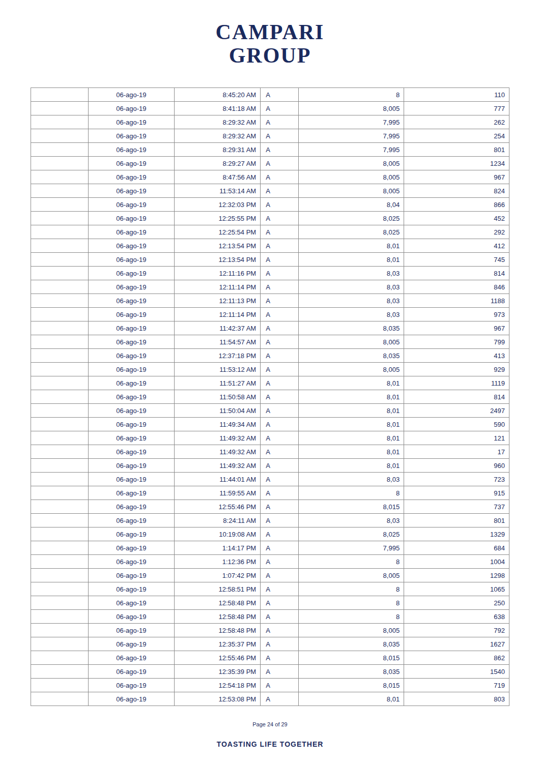CAMPARI
GROUP
| | 06-ago-19 | 8:45:20 AM | A | 8 | 110 |
| | 06-ago-19 | 8:41:18 AM | A | 8,005 | 777 |
| | 06-ago-19 | 8:29:32 AM | A | 7,995 | 262 |
| | 06-ago-19 | 8:29:32 AM | A | 7,995 | 254 |
| | 06-ago-19 | 8:29:31 AM | A | 7,995 | 801 |
| | 06-ago-19 | 8:29:27 AM | A | 8,005 | 1234 |
| | 06-ago-19 | 8:47:56 AM | A | 8,005 | 967 |
| | 06-ago-19 | 11:53:14 AM | A | 8,005 | 824 |
| | 06-ago-19 | 12:32:03 PM | A | 8,04 | 866 |
| | 06-ago-19 | 12:25:55 PM | A | 8,025 | 452 |
| | 06-ago-19 | 12:25:54 PM | A | 8,025 | 292 |
| | 06-ago-19 | 12:13:54 PM | A | 8,01 | 412 |
| | 06-ago-19 | 12:13:54 PM | A | 8,01 | 745 |
| | 06-ago-19 | 12:11:16 PM | A | 8,03 | 814 |
| | 06-ago-19 | 12:11:14 PM | A | 8,03 | 846 |
| | 06-ago-19 | 12:11:13 PM | A | 8,03 | 1188 |
| | 06-ago-19 | 12:11:14 PM | A | 8,03 | 973 |
| | 06-ago-19 | 11:42:37 AM | A | 8,035 | 967 |
| | 06-ago-19 | 11:54:57 AM | A | 8,005 | 799 |
| | 06-ago-19 | 12:37:18 PM | A | 8,035 | 413 |
| | 06-ago-19 | 11:53:12 AM | A | 8,005 | 929 |
| | 06-ago-19 | 11:51:27 AM | A | 8,01 | 1119 |
| | 06-ago-19 | 11:50:58 AM | A | 8,01 | 814 |
| | 06-ago-19 | 11:50:04 AM | A | 8,01 | 2497 |
| | 06-ago-19 | 11:49:34 AM | A | 8,01 | 590 |
| | 06-ago-19 | 11:49:32 AM | A | 8,01 | 121 |
| | 06-ago-19 | 11:49:32 AM | A | 8,01 | 17 |
| | 06-ago-19 | 11:49:32 AM | A | 8,01 | 960 |
| | 06-ago-19 | 11:44:01 AM | A | 8,03 | 723 |
| | 06-ago-19 | 11:59:55 AM | A | 8 | 915 |
| | 06-ago-19 | 12:55:46 PM | A | 8,015 | 737 |
| | 06-ago-19 | 8:24:11 AM | A | 8,03 | 801 |
| | 06-ago-19 | 10:19:08 AM | A | 8,025 | 1329 |
| | 06-ago-19 | 1:14:17 PM | A | 7,995 | 684 |
| | 06-ago-19 | 1:12:36 PM | A | 8 | 1004 |
| | 06-ago-19 | 1:07:42 PM | A | 8,005 | 1298 |
| | 06-ago-19 | 12:58:51 PM | A | 8 | 1065 |
| | 06-ago-19 | 12:58:48 PM | A | 8 | 250 |
| | 06-ago-19 | 12:58:48 PM | A | 8 | 638 |
| | 06-ago-19 | 12:58:48 PM | A | 8,005 | 792 |
| | 06-ago-19 | 12:35:37 PM | A | 8,035 | 1627 |
| | 06-ago-19 | 12:55:46 PM | A | 8,015 | 862 |
| | 06-ago-19 | 12:35:39 PM | A | 8,035 | 1540 |
| | 06-ago-19 | 12:54:18 PM | A | 8,015 | 719 |
| | 06-ago-19 | 12:53:08 PM | A | 8,01 | 803 |
Page 24 of 29
TOASTING LIFE TOGETHER